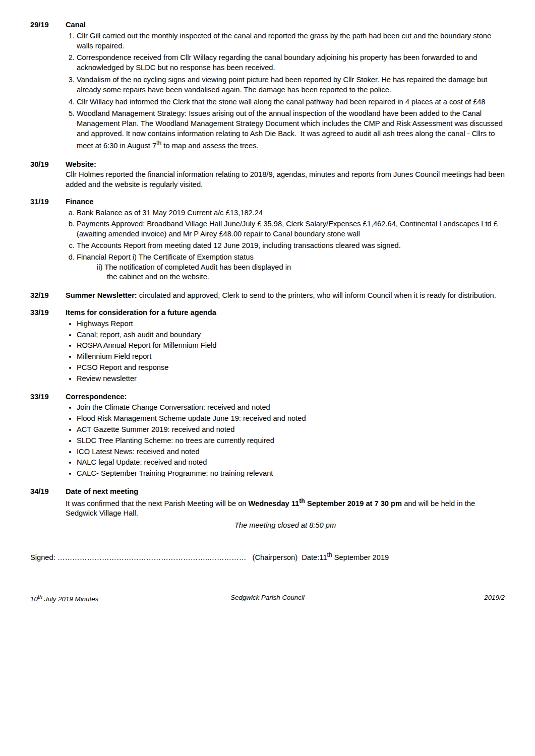29/19
Canal
Cllr Gill carried out the monthly inspected of the canal and reported the grass by the path had been cut and the boundary stone walls repaired.
Correspondence received from Cllr Willacy regarding the canal boundary adjoining his property has been forwarded to and acknowledged by SLDC but no response has been received.
Vandalism of the no cycling signs and viewing point picture had been reported by Cllr Stoker. He has repaired the damage but already some repairs have been vandalised again. The damage has been reported to the police.
Cllr Willacy had informed the Clerk that the stone wall along the canal pathway had been repaired in 4 places at a cost of £48
Woodland Management Strategy: Issues arising out of the annual inspection of the woodland have been added to the Canal Management Plan. The Woodland Management Strategy Document which includes the CMP and Risk Assessment was discussed and approved. It now contains information relating to Ash Die Back. It was agreed to audit all ash trees along the canal - Cllrs to meet at 6:30 in August 7th to map and assess the trees.
30/19
Website:
Cllr Holmes reported the financial information relating to 2018/9, agendas, minutes and reports from Junes Council meetings had been added and the website is regularly visited.
31/19
Finance
Bank Balance as of 31 May 2019 Current a/c £13,182.24
Payments Approved: Broadband Village Hall June/July £ 35.98, Clerk Salary/Expenses £1,462.64, Continental Landscapes Ltd £ (awaiting amended invoice) and Mr P Airey £48.00 repair to Canal boundary stone wall
The Accounts Report from meeting dated 12 June 2019, including transactions cleared was signed.
Financial Report i) The Certificate of Exemption status
ii) The notification of completed Audit has been displayed in
the cabinet and on the website.
32/19
Summer Newsletter: circulated and approved, Clerk to send to the printers, who will inform Council when it is ready for distribution.
33/19
Items for consideration for a future agenda
Highways Report
Canal; report, ash audit and boundary
ROSPA Annual Report for Millennium Field
Millennium Field report
PCSO Report and response
Review newsletter
33/19
Correspondence:
Join the Climate Change Conversation: received and noted
Flood Risk Management Scheme update June 19: received and noted
ACT Gazette Summer 2019: received and noted
SLDC Tree Planting Scheme: no trees are currently required
ICO Latest News: received and noted
NALC legal Update: received and noted
CALC- September Training Programme: no training relevant
34/19
Date of next meeting
It was confirmed that the next Parish Meeting will be on Wednesday 11th September 2019 at 7 30 pm and will be held in the Sedgwick Village Hall.
The meeting closed at 8:50 pm
Signed: ……………………………………………………..…………… (Chairperson) Date:11th September 2019
10th July 2019 Minutes Sedgwick Parish Council 2019/2